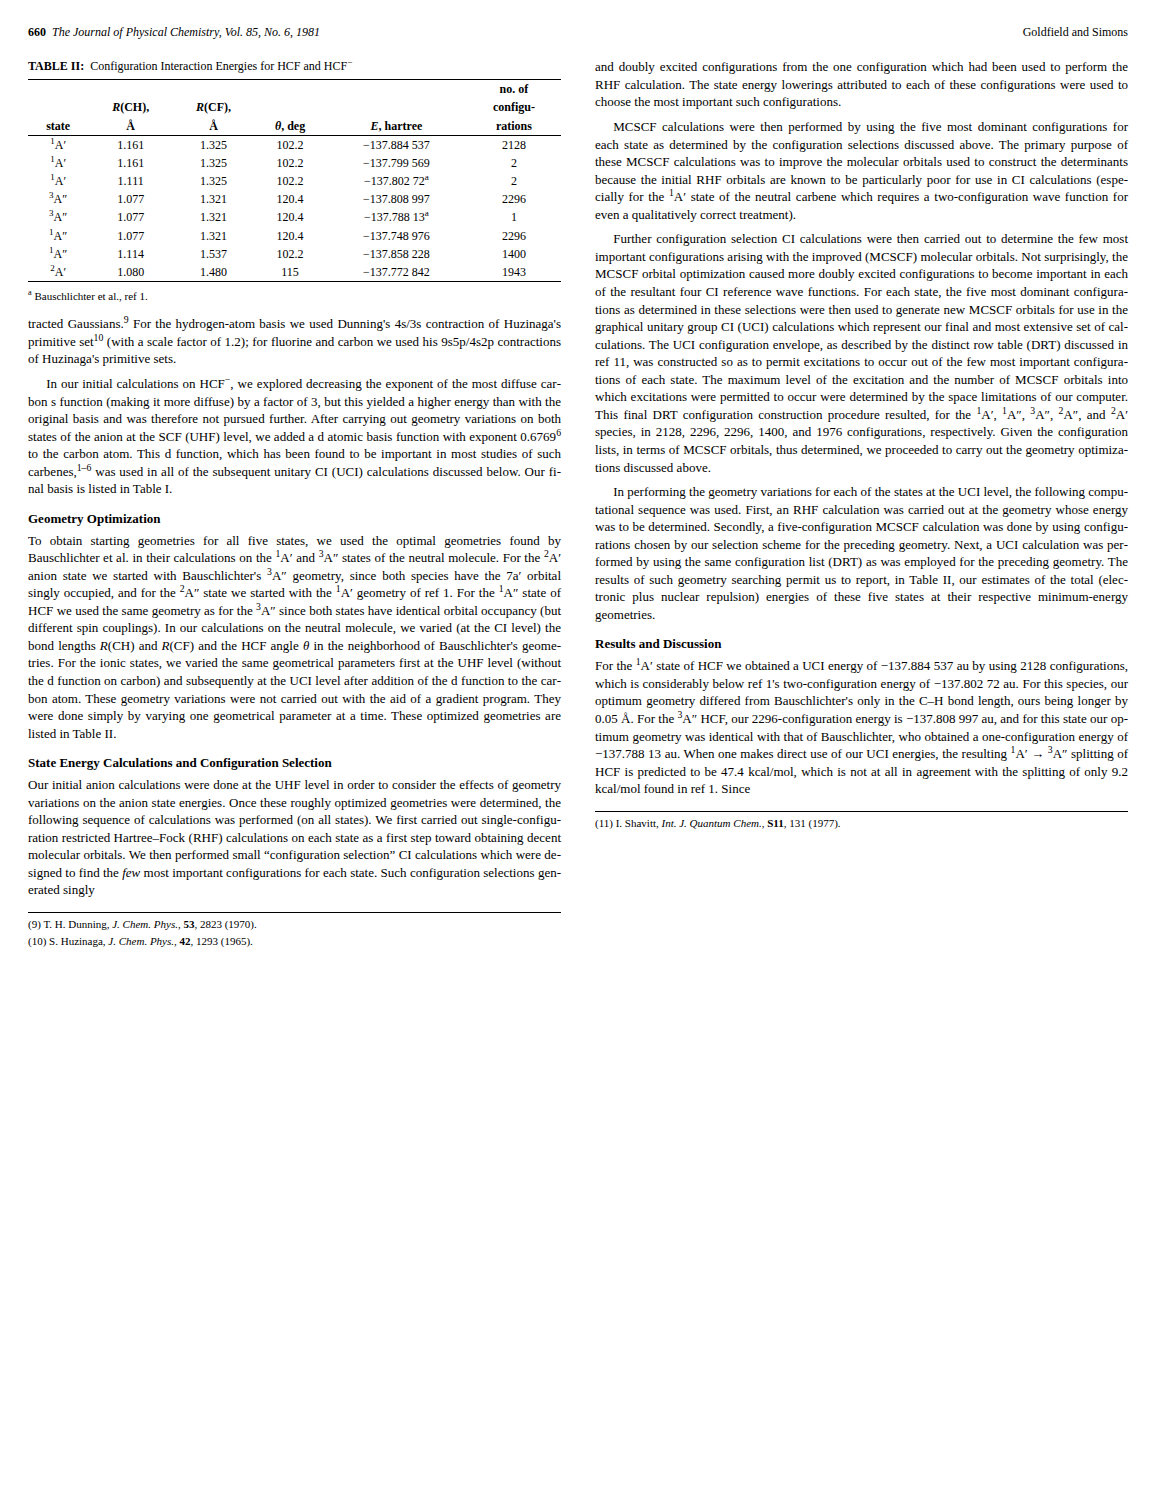660 The Journal of Physical Chemistry, Vol. 85, No. 6, 1981
Goldfield and Simons
TABLE II: Configuration Interaction Energies for HCF and HCF−
| | | | | | no. of |
| --- | --- | --- | --- | --- | --- |
| | R (CH), | R (CF), | | | configu- |
| state | Å | Å | θ , deg | E , hartree | rations |
| 1 A′ | 1.161 | 1.325 | 102.2 | −137.884 537 | 2128 |
| 1 A′ | 1.161 | 1.325 | 102.2 | −137.799 569 | 2 |
| 1 A′ | 1.111 | 1.325 | 102.2 | −137.802 72 a | 2 |
| 3 A″ | 1.077 | 1.321 | 120.4 | −137.808 997 | 2296 |
| 3 A″ | 1.077 | 1.321 | 120.4 | −137.788 13 a | 1 |
| 1 A″ | 1.077 | 1.321 | 120.4 | −137.748 976 | 2296 |
| 1 A″ | 1.114 | 1.537 | 102.2 | −137.858 228 | 1400 |
| 2 A′ | 1.080 | 1.480 | 115 | −137.772 842 | 1943 |
a Bauschlichter et al., ref 1.
tracted Gaussians.9 For the hydrogen-atom basis we used Dunning's 4s/3s contraction of Huzinaga's primitive set10 (with a scale factor of 1.2); for fluorine and carbon we used his 9s5p/4s2p contractions of Huzinaga's primitive sets.
In our initial calculations on HCF−, we explored decreasing the exponent of the most diffuse carbon s function (making it more diffuse) by a factor of 3, but this yielded a higher energy than with the original basis and was therefore not pursued further. After carrying out geometry variations on both states of the anion at the SCF (UHF) level, we added a d atomic basis function with exponent 0.67696 to the carbon atom. This d function, which has been found to be important in most studies of such carbenes,1–6 was used in all of the subsequent unitary CI (UCI) calculations discussed below. Our final basis is listed in Table I.
Geometry Optimization
To obtain starting geometries for all five states, we used the optimal geometries found by Bauschlichter et al. in their calculations on the 1A′ and 3A″ states of the neutral molecule. For the 2A′ anion state we started with Bauschlichter's 3A″ geometry, since both species have the 7a′ orbital singly occupied, and for the 2A″ state we started with the 1A′ geometry of ref 1. For the 1A″ state of HCF we used the same geometry as for the 3A″ since both states have identical orbital occupancy (but different spin couplings). In our calculations on the neutral molecule, we varied (at the CI level) the bond lengths R(CH) and R(CF) and the HCF angle θ in the neighborhood of Bauschlichter's geometries. For the ionic states, we varied the same geometrical parameters first at the UHF level (without the d function on carbon) and subsequently at the UCI level after addition of the d function to the carbon atom. These geometry variations were not carried out with the aid of a gradient program. They were done simply by varying one geometrical parameter at a time. These optimized geometries are listed in Table II.
State Energy Calculations and Configuration Selection
Our initial anion calculations were done at the UHF level in order to consider the effects of geometry variations on the anion state energies. Once these roughly optimized geometries were determined, the following sequence of calculations was performed (on all states). We first carried out single-configuration restricted Hartree–Fock (RHF) calculations on each state as a first step toward obtaining decent molecular orbitals. We then performed small “configuration selection” CI calculations which were designed to find the few most important configurations for each state. Such configuration selections generated singly
(9) T. H. Dunning, J. Chem. Phys., 53, 2823 (1970).
(10) S. Huzinaga, J. Chem. Phys., 42, 1293 (1965).
and doubly excited configurations from the one configuration which had been used to perform the RHF calculation. The state energy lowerings attributed to each of these configurations were used to choose the most important such configurations.
MCSCF calculations were then performed by using the five most dominant configurations for each state as determined by the configuration selections discussed above. The primary purpose of these MCSCF calculations was to improve the molecular orbitals used to construct the determinants because the initial RHF orbitals are known to be particularly poor for use in CI calculations (especially for the 1A′ state of the neutral carbene which requires a two-configuration wave function for even a qualitatively correct treatment).
Further configuration selection CI calculations were then carried out to determine the few most important configurations arising with the improved (MCSCF) molecular orbitals. Not surprisingly, the MCSCF orbital optimization caused more doubly excited configurations to become important in each of the resultant four CI reference wave functions. For each state, the five most dominant configurations as determined in these selections were then used to generate new MCSCF orbitals for use in the graphical unitary group CI (UCI) calculations which represent our final and most extensive set of calculations. The UCI configuration envelope, as described by the distinct row table (DRT) discussed in ref 11, was constructed so as to permit excitations to occur out of the few most important configurations of each state. The maximum level of the excitation and the number of MCSCF orbitals into which excitations were permitted to occur were determined by the space limitations of our computer. This final DRT configuration construction procedure resulted, for the 1A′, 1A″, 3A″, 2A″, and 2A′ species, in 2128, 2296, 2296, 1400, and 1976 configurations, respectively. Given the configuration lists, in terms of MCSCF orbitals, thus determined, we proceeded to carry out the geometry optimizations discussed above.
In performing the geometry variations for each of the states at the UCI level, the following computational sequence was used. First, an RHF calculation was carried out at the geometry whose energy was to be determined. Secondly, a five-configuration MCSCF calculation was done by using configurations chosen by our selection scheme for the preceding geometry. Next, a UCI calculation was performed by using the same configuration list (DRT) as was employed for the preceding geometry. The results of such geometry searching permit us to report, in Table II, our estimates of the total (electronic plus nuclear repulsion) energies of these five states at their respective minimum-energy geometries.
Results and Discussion
For the 1A′ state of HCF we obtained a UCI energy of −137.884 537 au by using 2128 configurations, which is considerably below ref 1's two-configuration energy of −137.802 72 au. For this species, our optimum geometry differed from Bauschlichter's only in the C–H bond length, ours being longer by 0.05 Å. For the 3A″ HCF, our 2296-configuration energy is −137.808 997 au, and for this state our optimum geometry was identical with that of Bauschlichter, who obtained a one-configuration energy of −137.788 13 au. When one makes direct use of our UCI energies, the resulting 1A′ → 3A″ splitting of HCF is predicted to be 47.4 kcal/mol, which is not at all in agreement with the splitting of only 9.2 kcal/mol found in ref 1. Since
(11) I. Shavitt, Int. J. Quantum Chem., S11, 131 (1977).